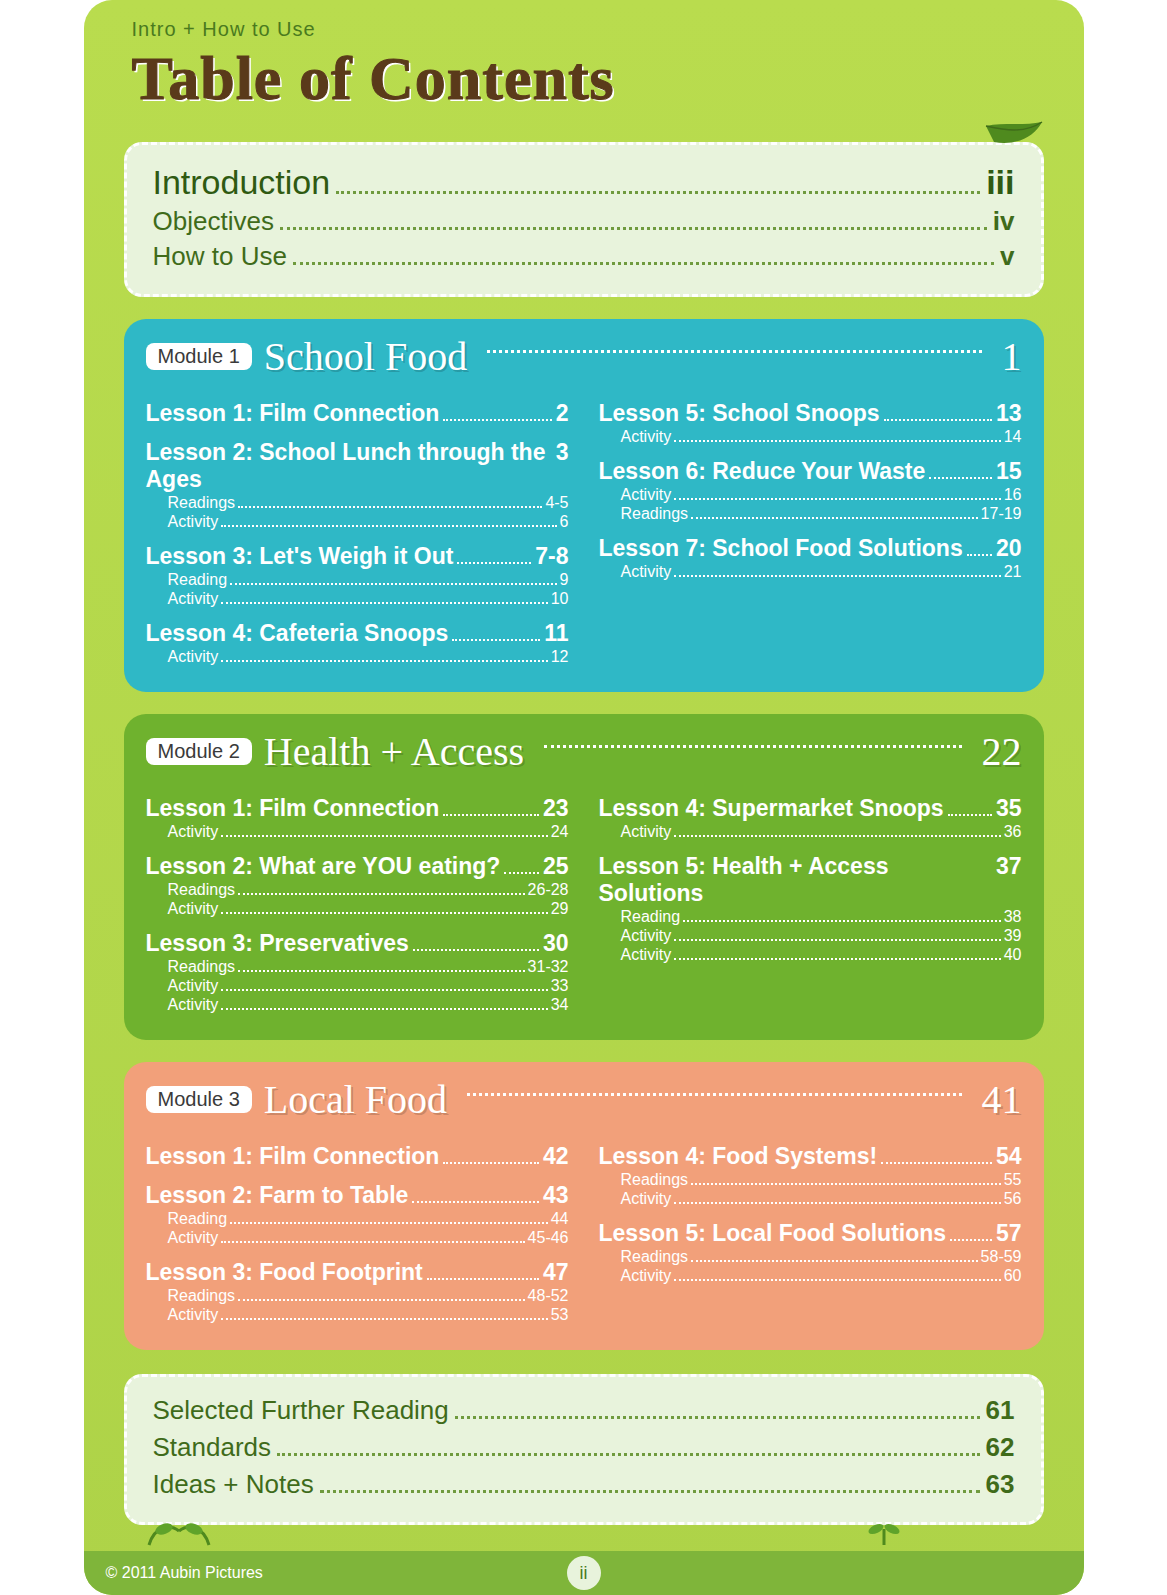Intro + How to Use
Table of Contents
Introduction iii
Objectives iv
How to Use v
Module 1 School Food 1
Lesson 1: Film Connection 2
Lesson 2: School Lunch through the Ages 3
Readings 4-5
Activity 6
Lesson 3: Let's Weigh it Out 7-8
Reading 9
Activity 10
Lesson 4: Cafeteria Snoops 11
Activity 12
Lesson 5: School Snoops 13
Activity 14
Lesson 6: Reduce Your Waste 15
Activity 16
Readings 17-19
Lesson 7: School Food Solutions 20
Activity 21
Module 2 Health + Access 22
Lesson 1: Film Connection 23
Activity 24
Lesson 2: What are YOU eating? 25
Readings 26-28
Activity 29
Lesson 3: Preservatives 30
Readings 31-32
Activity 33
Activity 34
Lesson 4: Supermarket Snoops 35
Activity 36
Lesson 5: Health + Access Solutions 37
Reading 38
Activity 39
Activity 40
Module 3 Local Food 41
Lesson 1: Film Connection 42
Lesson 2: Farm to Table 43
Reading 44
Activity 45-46
Lesson 3: Food Footprint 47
Readings 48-52
Activity 53
Lesson 4: Food Systems! 54
Readings 55
Activity 56
Lesson 5: Local Food Solutions 57
Readings 58-59
Activity 60
Selected Further Reading 61
Standards 62
Ideas + Notes 63
© 2011 Aubin Pictures ii